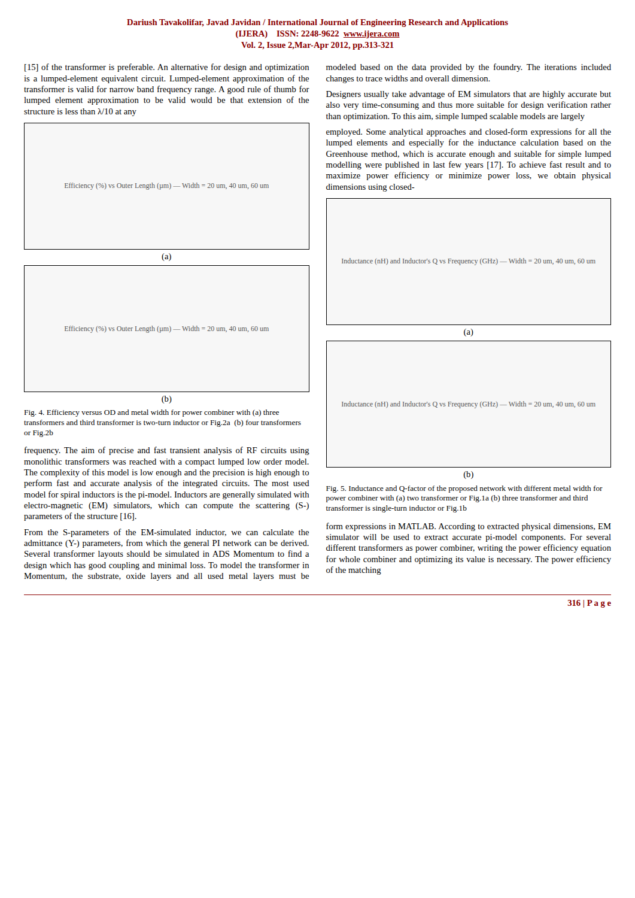Dariush Tavakolifar, Javad Javidan / International Journal of Engineering Research and Applications (IJERA) ISSN: 2248-9622 www.ijera.com Vol. 2, Issue 2,Mar-Apr 2012, pp.313-321
[15] of the transformer is preferable. An alternative for design and optimization is a lumped-element equivalent circuit. Lumped-element approximation of the transformer is valid for narrow band frequency range. A good rule of thumb for lumped element approximation to be valid would be that extension of the structure is less than λ/10 at any
Efficiency (%) vs Outer Length (µm) — Width = 20 um, 40 um, 60 um
(a)
Efficiency (%) vs Outer Length (µm) — Width = 20 um, 40 um, 60 um
(b)
Fig. 4. Efficiency versus OD and metal width for power combiner with (a) three transformers and third transformer is two-turn inductor or Fig.2a (b) four transformers or Fig.2b
frequency. The aim of precise and fast transient analysis of RF circuits using monolithic transformers was reached with a compact lumped low order model. The complexity of this model is low enough and the precision is high enough to perform fast and accurate analysis of the integrated circuits. The most used model for spiral inductors is the pi-model. Inductors are generally simulated with electro-magnetic (EM) simulators, which can compute the scattering (S-) parameters of the structure [16].
From the S-parameters of the EM-simulated inductor, we can calculate the admittance (Y-) parameters, from which the general PI network can be derived. Several transformer layouts should be simulated in ADS Momentum to find a design which has good coupling and minimal loss. To model the transformer in Momentum, the substrate, oxide layers and all used metal layers must be modeled based on the data provided by the foundry. The iterations included changes to trace widths and overall dimension.
Designers usually take advantage of EM simulators that are highly accurate but also very time-consuming and thus more suitable for design verification rather than optimization. To this aim, simple lumped scalable models are largely
employed. Some analytical approaches and closed-form expressions for all the lumped elements and especially for the inductance calculation based on the Greenhouse method, which is accurate enough and suitable for simple lumped modelling were published in last few years [17]. To achieve fast result and to maximize power efficiency or minimize power loss, we obtain physical dimensions using closed-
Inductance (nH) and Inductor's Q vs Frequency (GHz) — Width = 20 um, 40 um, 60 um
(a)
Inductance (nH) and Inductor's Q vs Frequency (GHz) — Width = 20 um, 40 um, 60 um
(b)
Fig. 5. Inductance and Q-factor of the proposed network with different metal width for power combiner with (a) two transformer or Fig.1a (b) three transformer and third transformer is single-turn inductor or Fig.1b
form expressions in MATLAB. According to extracted physical dimensions, EM simulator will be used to extract accurate pi-model components. For several different transformers as power combiner, writing the power efficiency equation for whole combiner and optimizing its value is necessary. The power efficiency of the matching
316 | P a g e